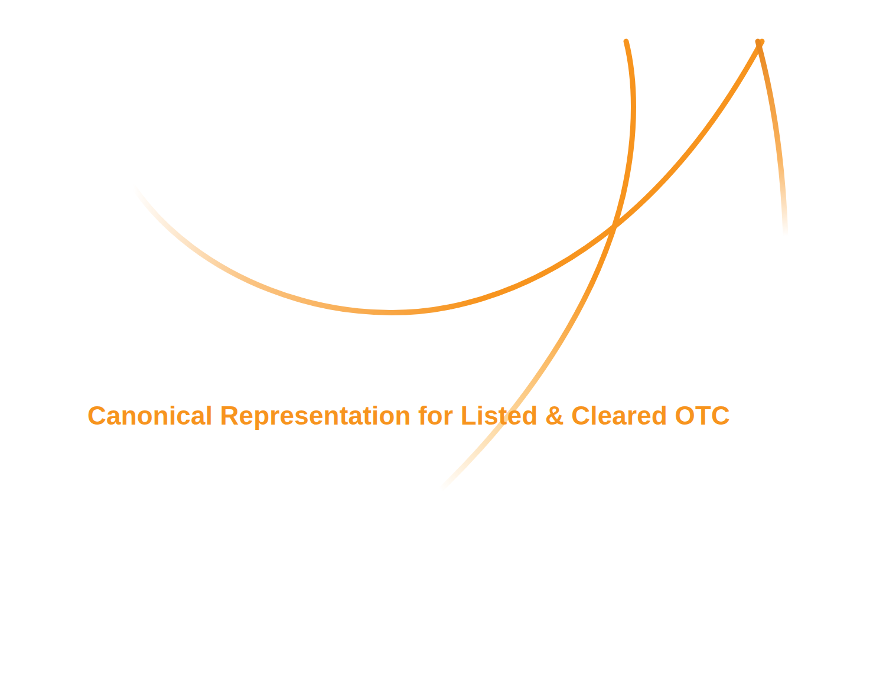Canonical Representation for Listed & Cleared OTC